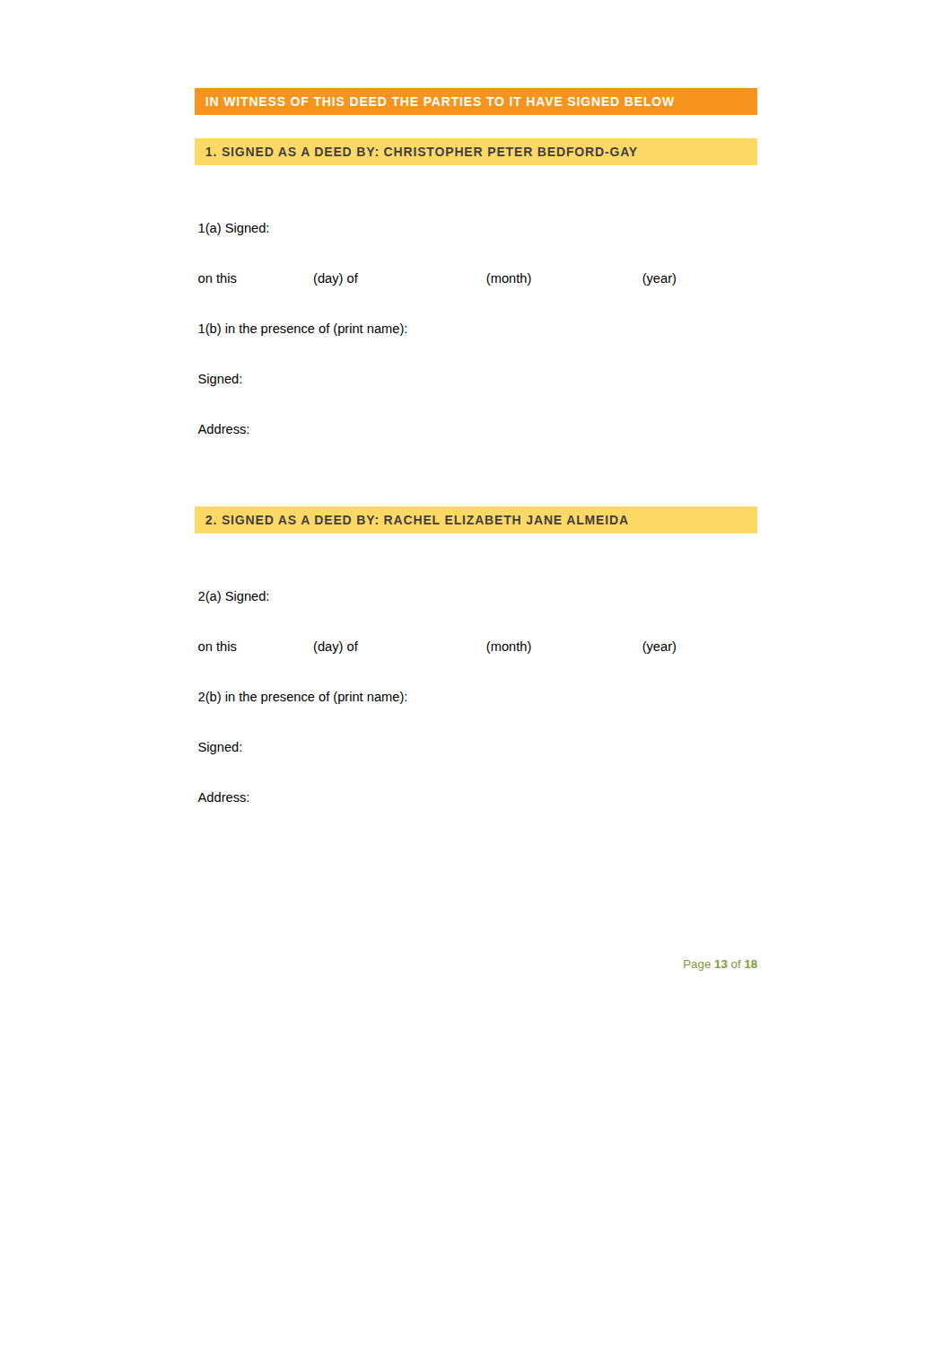In witness of this deed the parties to it have signed below
1. Signed as a deed by: Christopher Peter Bedford-Gay
1(a) Signed:
on this (day) of (month) (year)
1(b) in the presence of (print name):
Signed:
Address:
2. Signed as a deed by: Rachel Elizabeth Jane Almeida
2(a) Signed:
on this (day) of (month) (year)
2(b) in the presence of (print name):
Signed:
Address:
Page 13 of 18